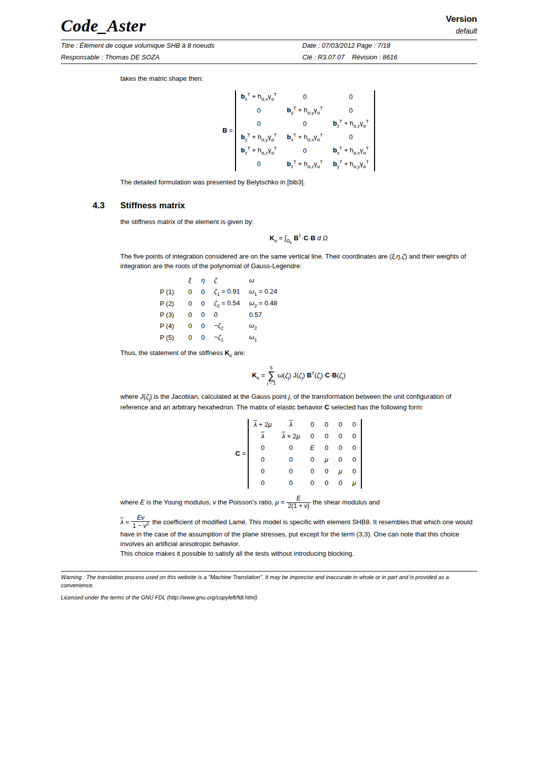Code_Aster
Version
default
| Titre : Élément de coque volumique SHB à 8 noeuds | Date : 07/03/2012 Page : 7/18 |
| Responsable : Thomas DE SOZA | Clé : R3.07.07 Révision : 8616 |
takes the matric shape then:
B =
| b x T + h α,x γ α T | 0 | 0 |
| 0 | b y T + h α,y γ α T | 0 |
| 0 | 0 | b z T + h α,z γ α T |
| b y T + h α,y γ α T | b x T + h α,x γ α T | 0 |
| b z T + h α,z γ α T | 0 | b x T + h α,x γ α T |
| 0 | b z T + h α,z γ α T | b y T + h α,y γ α T |
The detailed formulation was presented by Belytschko in [bib3].
4.3 Stiffness matrix
the stiffness matrix of the element is given by:
Ke = ∫Ωe BT·C·B d Ω
The five points of integration considered are on the same vertical line. Their coordinates are (ξ,η,ζ) and their weights of integration are the roots of the polynomial of Gauss-Legendre:
| | ξ | η | ζ | ω |
| --- | --- | --- | --- | --- |
| P (1) | 0 | 0 | ζ 1 = 0.91 | ω 1 = 0.24 |
| P (2) | 0 | 0 | ζ 2 = 0.54 | ω 2 = 0.48 |
| P (3) | 0 | 0 | 0 | 0.57 |
| P (4) | 0 | 0 | − ζ 2 | ω 2 |
| P (5) | 0 | 0 | − ζ 1 | ω 1 |
Thus, the statement of the stiffness Ke are:
Ke = 5 ∑ j = 1 ω(ζj) J(ζj) BT(ζj)·C·B(ζj)
where J(ζj) is the Jacobian, calculated at the Gauss point j, of the transformation between the unit configuration of reference and an arbitrary hexahedron. The matrix of elastic behavior C selected has the following form:
C =
| λ + 2 μ | λ | 0 | 0 | 0 | 0 |
| λ | λ + 2 μ | 0 | 0 | 0 | 0 |
| 0 | 0 | E | 0 | 0 | 0 |
| 0 | 0 | 0 | μ | 0 | 0 |
| 0 | 0 | 0 | 0 | μ | 0 |
| 0 | 0 | 0 | 0 | 0 | μ |
where E is the Young modulus, ν the Poisson's ratio, μ = E 2(1 + ν) the shear modulus and
λ = Eν 1 − ν2 the coefficient of modified Lamé. This model is specific with element SHB8. It resembles that which one would have in the case of the assumption of the plane stresses, put except for the term (3,3). One can note that this choice involves an artificial anisotropic behavior.
This choice makes it possible to satisfy all the tests without introducing blocking.
Warning : The translation process used on this website is a "Machine Translation". It may be imprecise and inaccurate in whole or in part and is provided as a convenience.
Licensed under the terms of the GNU FDL (http://www.gnu.org/copyleft/fdl.html)